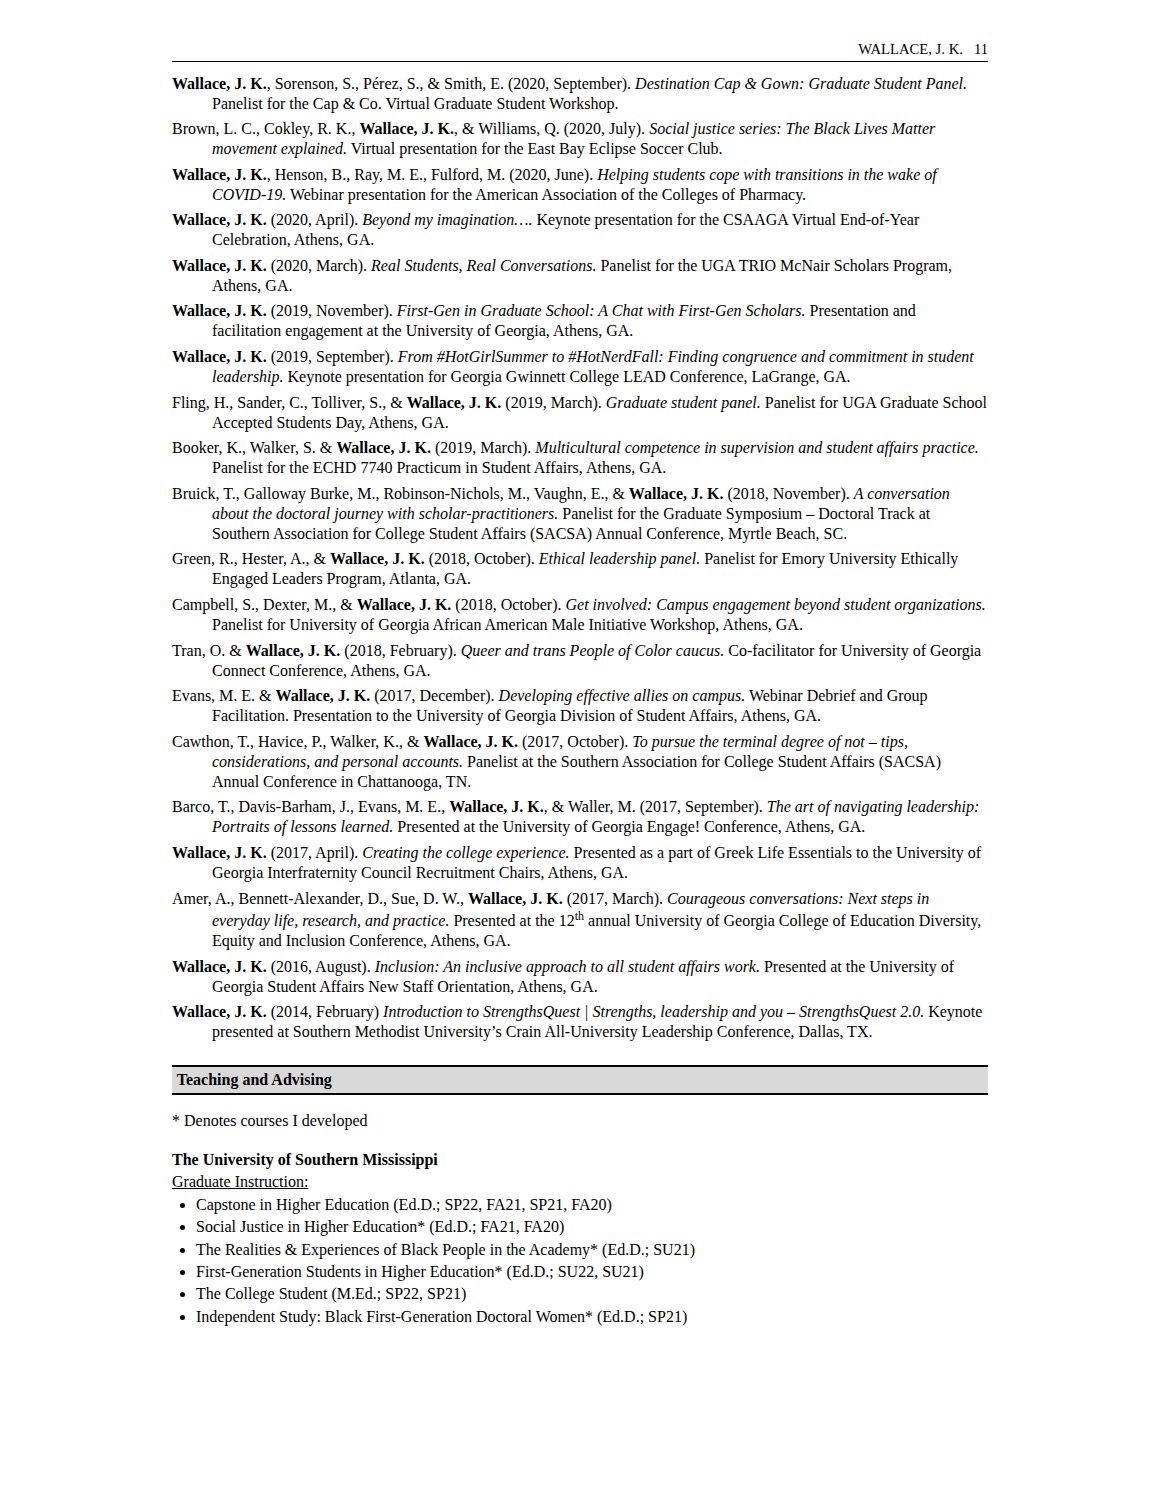WALLACE, J. K. 11
Wallace, J. K., Sorenson, S., Pérez, S., & Smith, E. (2020, September). Destination Cap & Gown: Graduate Student Panel. Panelist for the Cap & Co. Virtual Graduate Student Workshop.
Brown, L. C., Cokley, R. K., Wallace, J. K., & Williams, Q. (2020, July). Social justice series: The Black Lives Matter movement explained. Virtual presentation for the East Bay Eclipse Soccer Club.
Wallace, J. K., Henson, B., Ray, M. E., Fulford, M. (2020, June). Helping students cope with transitions in the wake of COVID-19. Webinar presentation for the American Association of the Colleges of Pharmacy.
Wallace, J. K. (2020, April). Beyond my imagination…. Keynote presentation for the CSAAGA Virtual End-of-Year Celebration, Athens, GA.
Wallace, J. K. (2020, March). Real Students, Real Conversations. Panelist for the UGA TRIO McNair Scholars Program, Athens, GA.
Wallace, J. K. (2019, November). First-Gen in Graduate School: A Chat with First-Gen Scholars. Presentation and facilitation engagement at the University of Georgia, Athens, GA.
Wallace, J. K. (2019, September). From #HotGirlSummer to #HotNerdFall: Finding congruence and commitment in student leadership. Keynote presentation for Georgia Gwinnett College LEAD Conference, LaGrange, GA.
Fling, H., Sander, C., Tolliver, S., & Wallace, J. K. (2019, March). Graduate student panel. Panelist for UGA Graduate School Accepted Students Day, Athens, GA.
Booker, K., Walker, S. & Wallace, J. K. (2019, March). Multicultural competence in supervision and student affairs practice. Panelist for the ECHD 7740 Practicum in Student Affairs, Athens, GA.
Bruick, T., Galloway Burke, M., Robinson-Nichols, M., Vaughn, E., & Wallace, J. K. (2018, November). A conversation about the doctoral journey with scholar-practitioners. Panelist for the Graduate Symposium – Doctoral Track at Southern Association for College Student Affairs (SACSA) Annual Conference, Myrtle Beach, SC.
Green, R., Hester, A., & Wallace, J. K. (2018, October). Ethical leadership panel. Panelist for Emory University Ethically Engaged Leaders Program, Atlanta, GA.
Campbell, S., Dexter, M., & Wallace, J. K. (2018, October). Get involved: Campus engagement beyond student organizations. Panelist for University of Georgia African American Male Initiative Workshop, Athens, GA.
Tran, O. & Wallace, J. K. (2018, February). Queer and trans People of Color caucus. Co-facilitator for University of Georgia Connect Conference, Athens, GA.
Evans, M. E. & Wallace, J. K. (2017, December). Developing effective allies on campus. Webinar Debrief and Group Facilitation. Presentation to the University of Georgia Division of Student Affairs, Athens, GA.
Cawthon, T., Havice, P., Walker, K., & Wallace, J. K. (2017, October). To pursue the terminal degree of not – tips, considerations, and personal accounts. Panelist at the Southern Association for College Student Affairs (SACSA) Annual Conference in Chattanooga, TN.
Barco, T., Davis-Barham, J., Evans, M. E., Wallace, J. K., & Waller, M. (2017, September). The art of navigating leadership: Portraits of lessons learned. Presented at the University of Georgia Engage! Conference, Athens, GA.
Wallace, J. K. (2017, April). Creating the college experience. Presented as a part of Greek Life Essentials to the University of Georgia Interfraternity Council Recruitment Chairs, Athens, GA.
Amer, A., Bennett-Alexander, D., Sue, D. W., Wallace, J. K. (2017, March). Courageous conversations: Next steps in everyday life, research, and practice. Presented at the 12th annual University of Georgia College of Education Diversity, Equity and Inclusion Conference, Athens, GA.
Wallace, J. K. (2016, August). Inclusion: An inclusive approach to all student affairs work. Presented at the University of Georgia Student Affairs New Staff Orientation, Athens, GA.
Wallace, J. K. (2014, February) Introduction to StrengthsQuest | Strengths, leadership and you – StrengthsQuest 2.0. Keynote presented at Southern Methodist University’s Crain All-University Leadership Conference, Dallas, TX.
Teaching and Advising
* Denotes courses I developed
The University of Southern Mississippi
Graduate Instruction:
Capstone in Higher Education (Ed.D.; SP22, FA21, SP21, FA20)
Social Justice in Higher Education* (Ed.D.; FA21, FA20)
The Realities & Experiences of Black People in the Academy* (Ed.D.; SU21)
First-Generation Students in Higher Education* (Ed.D.; SU22, SU21)
The College Student (M.Ed.; SP22, SP21)
Independent Study: Black First-Generation Doctoral Women* (Ed.D.; SP21)